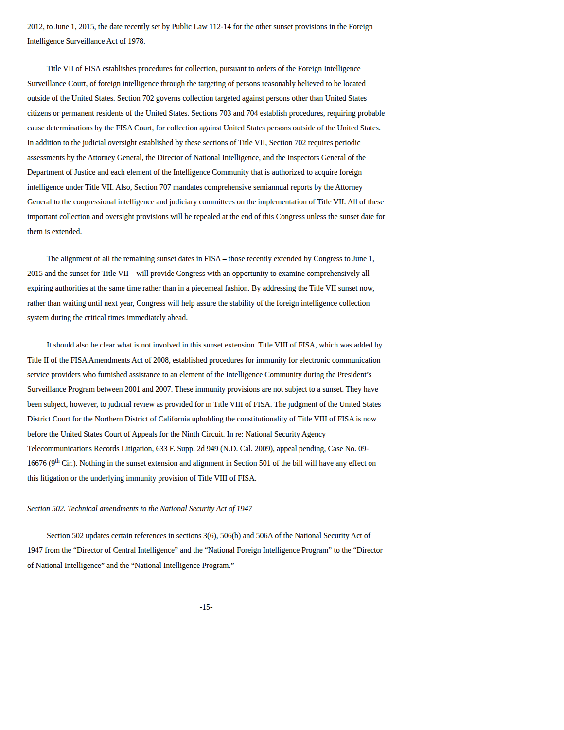2012, to June 1, 2015, the date recently set by Public Law 112-14 for the other sunset provisions in the Foreign Intelligence Surveillance Act of 1978.
Title VII of FISA establishes procedures for collection, pursuant to orders of the Foreign Intelligence Surveillance Court, of foreign intelligence through the targeting of persons reasonably believed to be located outside of the United States. Section 702 governs collection targeted against persons other than United States citizens or permanent residents of the United States. Sections 703 and 704 establish procedures, requiring probable cause determinations by the FISA Court, for collection against United States persons outside of the United States. In addition to the judicial oversight established by these sections of Title VII, Section 702 requires periodic assessments by the Attorney General, the Director of National Intelligence, and the Inspectors General of the Department of Justice and each element of the Intelligence Community that is authorized to acquire foreign intelligence under Title VII. Also, Section 707 mandates comprehensive semiannual reports by the Attorney General to the congressional intelligence and judiciary committees on the implementation of Title VII. All of these important collection and oversight provisions will be repealed at the end of this Congress unless the sunset date for them is extended.
The alignment of all the remaining sunset dates in FISA – those recently extended by Congress to June 1, 2015 and the sunset for Title VII – will provide Congress with an opportunity to examine comprehensively all expiring authorities at the same time rather than in a piecemeal fashion. By addressing the Title VII sunset now, rather than waiting until next year, Congress will help assure the stability of the foreign intelligence collection system during the critical times immediately ahead.
It should also be clear what is not involved in this sunset extension. Title VIII of FISA, which was added by Title II of the FISA Amendments Act of 2008, established procedures for immunity for electronic communication service providers who furnished assistance to an element of the Intelligence Community during the President’s Surveillance Program between 2001 and 2007. These immunity provisions are not subject to a sunset. They have been subject, however, to judicial review as provided for in Title VIII of FISA. The judgment of the United States District Court for the Northern District of California upholding the constitutionality of Title VIII of FISA is now before the United States Court of Appeals for the Ninth Circuit. In re: National Security Agency Telecommunications Records Litigation, 633 F. Supp. 2d 949 (N.D. Cal. 2009), appeal pending, Case No. 09-16676 (9th Cir.). Nothing in the sunset extension and alignment in Section 501 of the bill will have any effect on this litigation or the underlying immunity provision of Title VIII of FISA.
Section 502. Technical amendments to the National Security Act of 1947
Section 502 updates certain references in sections 3(6), 506(b) and 506A of the National Security Act of 1947 from the “Director of Central Intelligence” and the “National Foreign Intelligence Program” to the “Director of National Intelligence” and the “National Intelligence Program.”
-15-